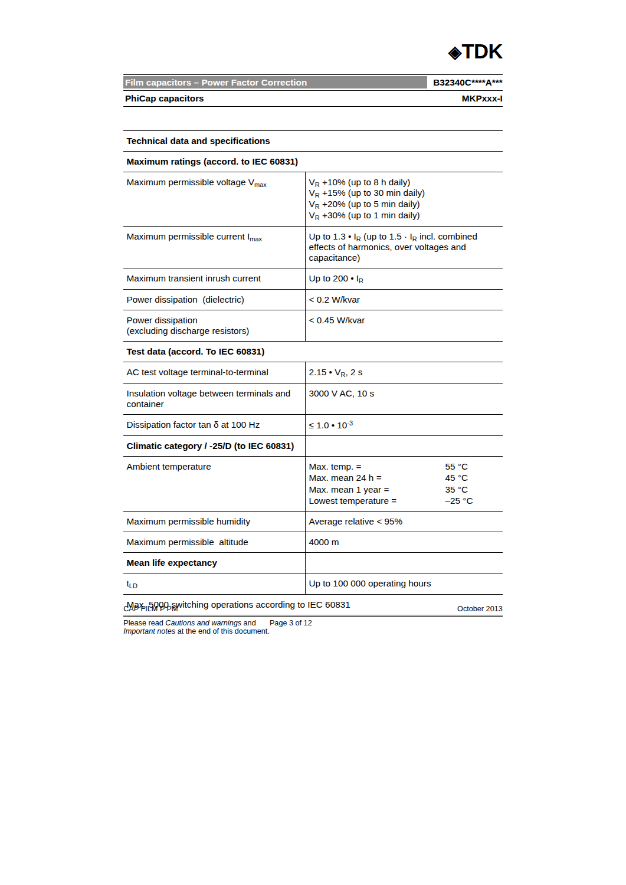◈TDK
Film capacitors – Power Factor Correction B32340C****A***
PhiCap capacitors MKPxxx-I
| Technical data and specifications |
| Maximum ratings (accord. to IEC 60831) |
| Maximum permissible voltage V max | V R +10% (up to 8 h daily) V R +15% (up to 30 min daily) V R +20% (up to 5 min daily) V R +30% (up to 1 min daily) |
| Maximum permissible current I max | Up to 1.3 • I R (up to 1.5 · I R incl. combined effects of harmonics, over voltages and capacitance) |
| Maximum transient inrush current | Up to 200 • I R |
| Power dissipation (dielectric) | < 0.2 W/kvar |
| Power dissipation (excluding discharge resistors) | < 0.45 W/kvar |
| Test data (accord. To IEC 60831) |
| AC test voltage terminal-to-terminal | 2.15 • V R , 2 s |
| Insulation voltage between terminals and container | 3000 V AC, 10 s |
| Dissipation factor tan δ at 100 Hz | ≤ 1.0 • 10 -3 |
| Climatic category / -25/D (to IEC 60831) | |
| Ambient temperature | Max. temp. = 55 °C Max. mean 24 h = 45 °C Max. mean 1 year = 35 °C Lowest temperature = –25 °C |
| Maximum permissible humidity | Average relative < 95% |
| Maximum permissible altitude | 4000 m |
| Mean life expectancy | |
| t LD | Up to 100 000 operating hours |
| Max. 5000 switching operations according to IEC 60831 |
CAP FILM P PM October 2013
Please read Cautions and warnings and
Important notes at the end of this document. Page 3 of 12